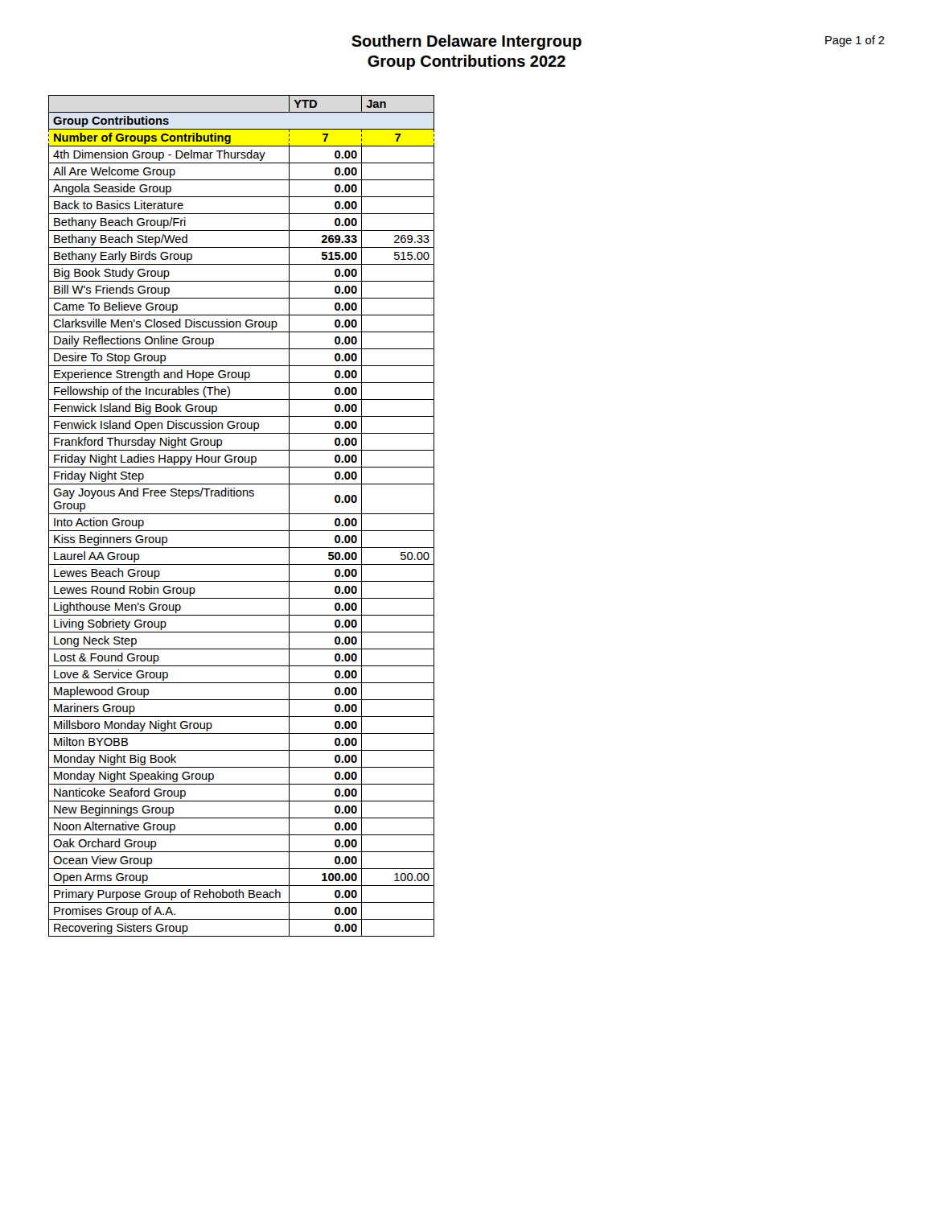Page 1 of 2
Southern Delaware Intergroup
Group Contributions 2022
| | YTD | Jan |
| --- | --- | --- |
| Group Contributions |
| Number of Groups Contributing | 7 | 7 |
| 4th Dimension Group - Delmar Thursday | 0.00 | |
| All Are Welcome Group | 0.00 | |
| Angola Seaside Group | 0.00 | |
| Back to Basics Literature | 0.00 | |
| Bethany Beach Group/Fri | 0.00 | |
| Bethany Beach Step/Wed | 269.33 | 269.33 |
| Bethany Early Birds Group | 515.00 | 515.00 |
| Big Book Study Group | 0.00 | |
| Bill W's Friends Group | 0.00 | |
| Came To Believe Group | 0.00 | |
| Clarksville Men's Closed Discussion Group | 0.00 | |
| Daily Reflections Online Group | 0.00 | |
| Desire To Stop Group | 0.00 | |
| Experience Strength and Hope Group | 0.00 | |
| Fellowship of the Incurables (The) | 0.00 | |
| Fenwick Island Big Book Group | 0.00 | |
| Fenwick Island Open Discussion Group | 0.00 | |
| Frankford Thursday Night Group | 0.00 | |
| Friday Night Ladies Happy Hour Group | 0.00 | |
| Friday Night Step | 0.00 | |
| Gay Joyous And Free Steps/Traditions Group | 0.00 | |
| Into Action Group | 0.00 | |
| Kiss Beginners Group | 0.00 | |
| Laurel AA Group | 50.00 | 50.00 |
| Lewes Beach Group | 0.00 | |
| Lewes Round Robin Group | 0.00 | |
| Lighthouse Men's Group | 0.00 | |
| Living Sobriety Group | 0.00 | |
| Long Neck Step | 0.00 | |
| Lost & Found Group | 0.00 | |
| Love & Service Group | 0.00 | |
| Maplewood Group | 0.00 | |
| Mariners Group | 0.00 | |
| Millsboro Monday Night Group | 0.00 | |
| Milton BYOBB | 0.00 | |
| Monday Night Big Book | 0.00 | |
| Monday Night Speaking Group | 0.00 | |
| Nanticoke Seaford Group | 0.00 | |
| New Beginnings Group | 0.00 | |
| Noon Alternative Group | 0.00 | |
| Oak Orchard Group | 0.00 | |
| Ocean View Group | 0.00 | |
| Open Arms Group | 100.00 | 100.00 |
| Primary Purpose Group of Rehoboth Beach | 0.00 | |
| Promises Group of A.A. | 0.00 | |
| Recovering Sisters Group | 0.00 | |